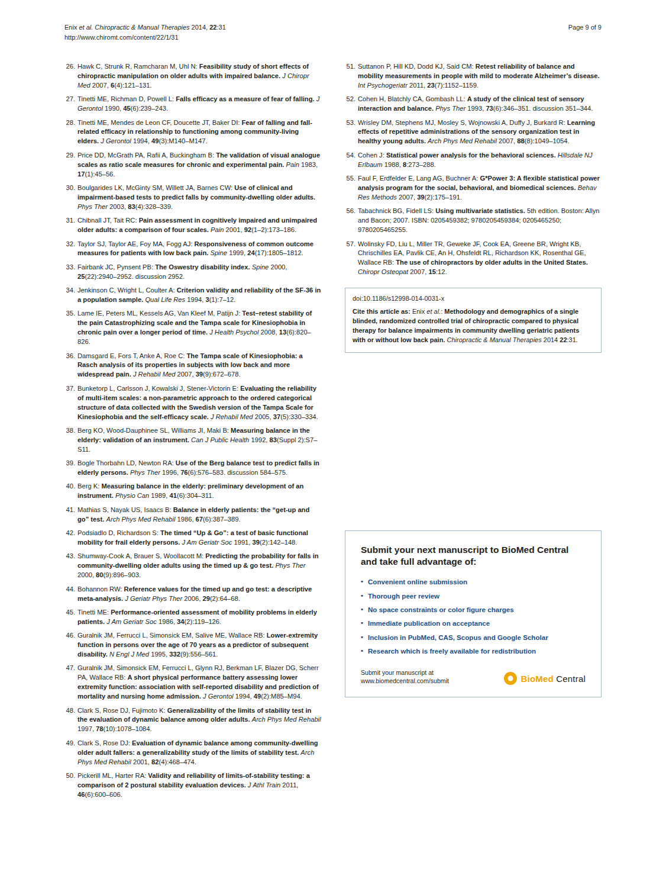Enix et al. Chiropractic & Manual Therapies 2014, 22:31
http://www.chiromt.com/content/22/1/31
Page 9 of 9
26 Hawk C, Strunk R, Ramcharan M, Uhl N: Feasibility study of short effects of chiropractic manipulation on older adults with impaired balance. J Chiropr Med 2007, 6(4):121–131.
27 Tinetti ME, Richman D, Powell L: Falls efficacy as a measure of fear of falling. J Gerontol 1990, 45(6):239–243.
28 Tinetti ME, Mendes de Leon CF, Doucette JT, Baker DI: Fear of falling and fall-related efficacy in relationship to functioning among community-living elders. J Gerontol 1994, 49(3):M140–M147.
29 Price DD, McGrath PA, Rafii A, Buckingham B: The validation of visual analogue scales as ratio scale measures for chronic and experimental pain. Pain 1983, 17(1):45–56.
30 Boulgarides LK, McGinty SM, Willett JA, Barnes CW: Use of clinical and impairment-based tests to predict falls by community-dwelling older adults. Phys Ther 2003, 83(4):328–339.
31 Chibnall JT, Tait RC: Pain assessment in cognitively impaired and unimpaired older adults: a comparison of four scales. Pain 2001, 92(1–2):173–186.
32 Taylor SJ, Taylor AE, Foy MA, Fogg AJ: Responsiveness of common outcome measures for patients with low back pain. Spine 1999, 24(17):1805–1812.
33 Fairbank JC, Pynsent PB: The Oswestry disability index. Spine 2000, 25(22):2940–2952. discussion 2952.
34 Jenkinson C, Wright L, Coulter A: Criterion validity and reliability of the SF-36 in a population sample. Qual Life Res 1994, 3(1):7–12.
35 Lame IE, Peters ML, Kessels AG, Van Kleef M, Patijn J: Test–retest stability of the pain Catastrophizing scale and the Tampa scale for Kinesiophobia in chronic pain over a longer period of time. J Health Psychol 2008, 13(6):820–826.
36 Damsgard E, Fors T, Anke A, Roe C: The Tampa scale of Kinesiophobia: a Rasch analysis of its properties in subjects with low back and more widespread pain. J Rehabil Med 2007, 39(9):672–678.
37 Bunketorp L, Carlsson J, Kowalski J, Stener-Victorin E: Evaluating the reliability of multi-item scales: a non-parametric approach to the ordered categorical structure of data collected with the Swedish version of the Tampa Scale for Kinesiophobia and the self-efficacy scale. J Rehabil Med 2005, 37(5):330–334.
38 Berg KO, Wood-Dauphinee SL, Williams JI, Maki B: Measuring balance in the elderly: validation of an instrument. Can J Public Health 1992, 83(Suppl 2):S7–S11.
39 Bogle Thorbahn LD, Newton RA: Use of the Berg balance test to predict falls in elderly persons. Phys Ther 1996, 76(6):576–583. discussion 584–575.
40 Berg K: Measuring balance in the elderly: preliminary development of an instrument. Physio Can 1989, 41(6):304–311.
41 Mathias S, Nayak US, Isaacs B: Balance in elderly patients: the “get-up and go” test. Arch Phys Med Rehabil 1986, 67(6):387–389.
42 Podsiadlo D, Richardson S: The timed “Up & Go”: a test of basic functional mobility for frail elderly persons. J Am Geriatr Soc 1991, 39(2):142–148.
43 Shumway-Cook A, Brauer S, Woollacott M: Predicting the probability for falls in community-dwelling older adults using the timed up & go test. Phys Ther 2000, 80(9):896–903.
44 Bohannon RW: Reference values for the timed up and go test: a descriptive meta-analysis. J Geriatr Phys Ther 2006, 29(2):64–68.
45 Tinetti ME: Performance-oriented assessment of mobility problems in elderly patients. J Am Geriatr Soc 1986, 34(2):119–126.
46 Guralnik JM, Ferrucci L, Simonsick EM, Salive ME, Wallace RB: Lower-extremity function in persons over the age of 70 years as a predictor of subsequent disability. N Engl J Med 1995, 332(9):556–561.
47 Guralnik JM, Simonsick EM, Ferrucci L, Glynn RJ, Berkman LF, Blazer DG, Scherr PA, Wallace RB: A short physical performance battery assessing lower extremity function: association with self-reported disability and prediction of mortality and nursing home admission. J Gerontol 1994, 49(2):M85–M94.
48 Clark S, Rose DJ, Fujimoto K: Generalizability of the limits of stability test in the evaluation of dynamic balance among older adults. Arch Phys Med Rehabil 1997, 78(10):1078–1084.
49 Clark S, Rose DJ: Evaluation of dynamic balance among community-dwelling older adult fallers: a generalizability study of the limits of stability test. Arch Phys Med Rehabil 2001, 82(4):468–474.
50 Pickerill ML, Harter RA: Validity and reliability of limits-of-stability testing: a comparison of 2 postural stability evaluation devices. J Athl Train 2011, 46(6):600–606.
51 Suttanon P, Hill KD, Dodd KJ, Said CM: Retest reliability of balance and mobility measurements in people with mild to moderate Alzheimer’s disease. Int Psychogeriatr 2011, 23(7):1152–1159.
52 Cohen H, Blatchly CA, Gombash LL: A study of the clinical test of sensory interaction and balance. Phys Ther 1993, 73(6):346–351. discussion 351–344.
53 Wrisley DM, Stephens MJ, Mosley S, Wojnowski A, Duffy J, Burkard R: Learning effects of repetitive administrations of the sensory organization test in healthy young adults. Arch Phys Med Rehabil 2007, 88(8):1049–1054.
54 Cohen J: Statistical power analysis for the behavioral sciences. Hillsdale NJ Erlbaum 1988, 8:273–288.
55 Faul F, Erdfelder E, Lang AG, Buchner A: G*Power 3: A flexible statistical power analysis program for the social, behavioral, and biomedical sciences. Behav Res Methods 2007, 39(2):175–191.
56 Tabachnick BG, Fidell LS: Using multivariate statistics. 5th edition. Boston: Allyn and Bacon; 2007. ISBN: 0205459382; 9780205459384; 0205465250; 9780205465255.
57 Wolinsky FD, Liu L, Miller TR, Geweke JF, Cook EA, Greene BR, Wright KB, Chrischilles EA, Pavlik CE, An H, Ohsfeldt RL, Richardson KK, Rosenthal GE, Wallace RB: The use of chiropractors by older adults in the United States. Chiropr Osteopat 2007, 15:12.
doi:10.1186/s12998-014-0031-x
Cite this article as: Enix et al.: Methodology and demographics of a single blinded, randomized controlled trial of chiropractic compared to physical therapy for balance impairments in community dwelling geriatric patients with or without low back pain. Chiropractic & Manual Therapies 2014 22:31.
Submit your next manuscript to BioMed Central
and take full advantage of:
Convenient online submission
Thorough peer review
No space constraints or color figure charges
Immediate publication on acceptance
Inclusion in PubMed, CAS, Scopus and Google Scholar
Research which is freely available for redistribution
Submit your manuscript at
www.biomedcentral.com/submit
Bio Med Central